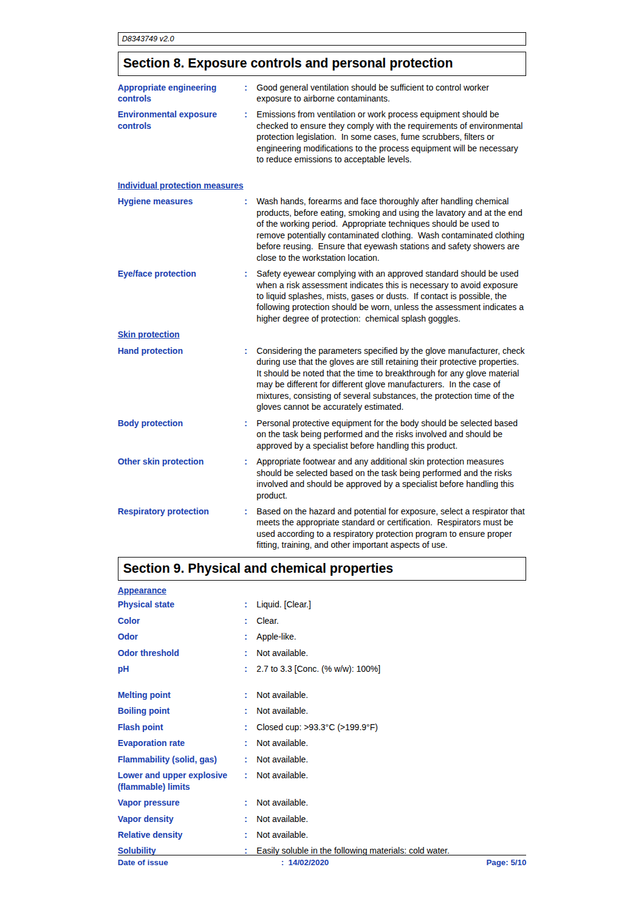D8343749 v2.0
Section 8. Exposure controls and personal protection
| Appropriate engineering controls | : | Good general ventilation should be sufficient to control worker exposure to airborne contaminants. |
| Environmental exposure controls | : | Emissions from ventilation or work process equipment should be checked to ensure they comply with the requirements of environmental protection legislation. In some cases, fume scrubbers, filters or engineering modifications to the process equipment will be necessary to reduce emissions to acceptable levels. |
| Individual protection measures |
| Hygiene measures | : | Wash hands, forearms and face thoroughly after handling chemical products, before eating, smoking and using the lavatory and at the end of the working period. Appropriate techniques should be used to remove potentially contaminated clothing. Wash contaminated clothing before reusing. Ensure that eyewash stations and safety showers are close to the workstation location. |
| Eye/face protection | : | Safety eyewear complying with an approved standard should be used when a risk assessment indicates this is necessary to avoid exposure to liquid splashes, mists, gases or dusts. If contact is possible, the following protection should be worn, unless the assessment indicates a higher degree of protection: chemical splash goggles. |
| Skin protection |
| Hand protection | : | Considering the parameters specified by the glove manufacturer, check during use that the gloves are still retaining their protective properties. It should be noted that the time to breakthrough for any glove material may be different for different glove manufacturers. In the case of mixtures, consisting of several substances, the protection time of the gloves cannot be accurately estimated. |
| Body protection | : | Personal protective equipment for the body should be selected based on the task being performed and the risks involved and should be approved by a specialist before handling this product. |
| Other skin protection | : | Appropriate footwear and any additional skin protection measures should be selected based on the task being performed and the risks involved and should be approved by a specialist before handling this product. |
| Respiratory protection | : | Based on the hazard and potential for exposure, select a respirator that meets the appropriate standard or certification. Respirators must be used according to a respiratory protection program to ensure proper fitting, training, and other important aspects of use. |
Section 9. Physical and chemical properties
Appearance
| Physical state | : | Liquid. [Clear.] |
| Color | : | Clear. |
| Odor | : | Apple-like. |
| Odor threshold | : | Not available. |
| pH | : | 2.7 to 3.3 [Conc. (% w/w): 100%] |
| Melting point | : | Not available. |
| Boiling point | : | Not available. |
| Flash point | : | Closed cup: >93.3°C (>199.9°F) |
| Evaporation rate | : | Not available. |
| Flammability (solid, gas) | : | Not available. |
| Lower and upper explosive (flammable) limits | : | Not available. |
| Vapor pressure | : | Not available. |
| Vapor density | : | Not available. |
| Relative density | : | Not available. |
| Solubility | : | Easily soluble in the following materials: cold water. |
| Date of issue | : 14/02/2020 | Page: 5/10 |